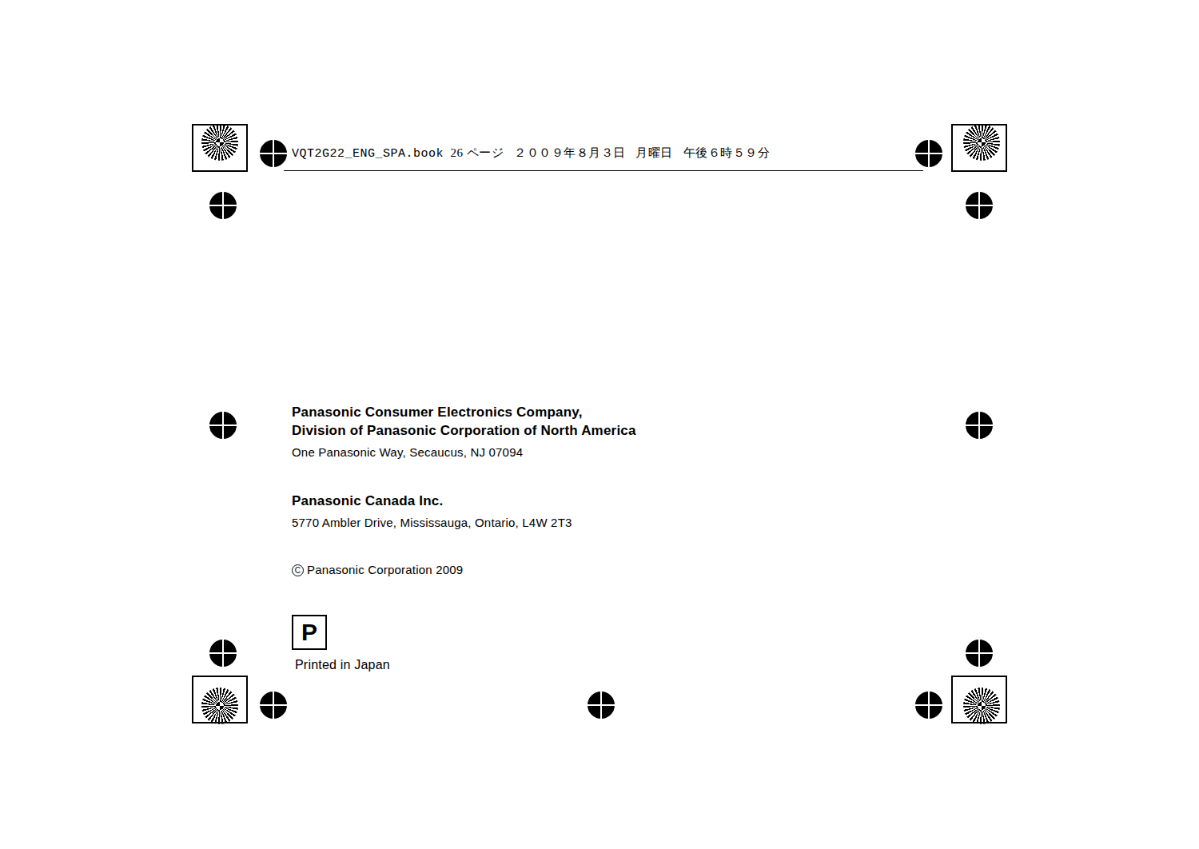VQT2G22_ENG_SPA.book 26 ページ ２００９年８月３日 月曜日 午後６時５９分
Panasonic Consumer Electronics Company,
Division of Panasonic Corporation of North America
One Panasonic Way, Secaucus, NJ 07094
Panasonic Canada Inc.
5770 Ambler Drive, Mississauga, Ontario, L4W 2T3
CPanasonic Corporation 2009
P
Printed in Japan